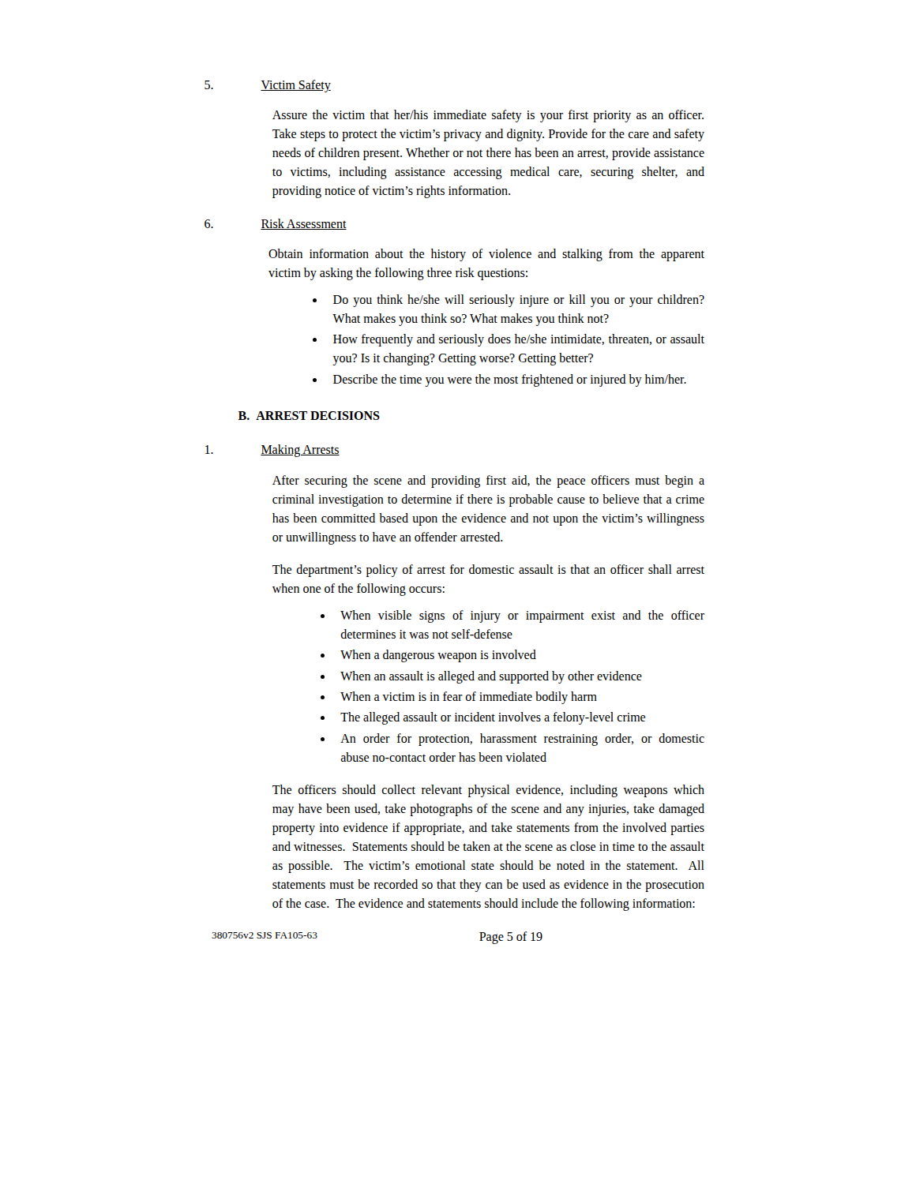5. Victim Safety
Assure the victim that her/his immediate safety is your first priority as an officer. Take steps to protect the victim’s privacy and dignity. Provide for the care and safety needs of children present. Whether or not there has been an arrest, provide assistance to victims, including assistance accessing medical care, securing shelter, and providing notice of victim’s rights information.
6. Risk Assessment
Obtain information about the history of violence and stalking from the apparent victim by asking the following three risk questions:
Do you think he/she will seriously injure or kill you or your children? What makes you think so? What makes you think not?
How frequently and seriously does he/she intimidate, threaten, or assault you? Is it changing? Getting worse? Getting better?
Describe the time you were the most frightened or injured by him/her.
B. ARREST DECISIONS
1. Making Arrests
After securing the scene and providing first aid, the peace officers must begin a criminal investigation to determine if there is probable cause to believe that a crime has been committed based upon the evidence and not upon the victim’s willingness or unwillingness to have an offender arrested.
The department’s policy of arrest for domestic assault is that an officer shall arrest when one of the following occurs:
When visible signs of injury or impairment exist and the officer determines it was not self-defense
When a dangerous weapon is involved
When an assault is alleged and supported by other evidence
When a victim is in fear of immediate bodily harm
The alleged assault or incident involves a felony-level crime
An order for protection, harassment restraining order, or domestic abuse no-contact order has been violated
The officers should collect relevant physical evidence, including weapons which may have been used, take photographs of the scene and any injuries, take damaged property into evidence if appropriate, and take statements from the involved parties and witnesses. Statements should be taken at the scene as close in time to the assault as possible. The victim’s emotional state should be noted in the statement. All statements must be recorded so that they can be used as evidence in the prosecution of the case. The evidence and statements should include the following information:
380756v2 SJS FA105-63
Page 5 of 19